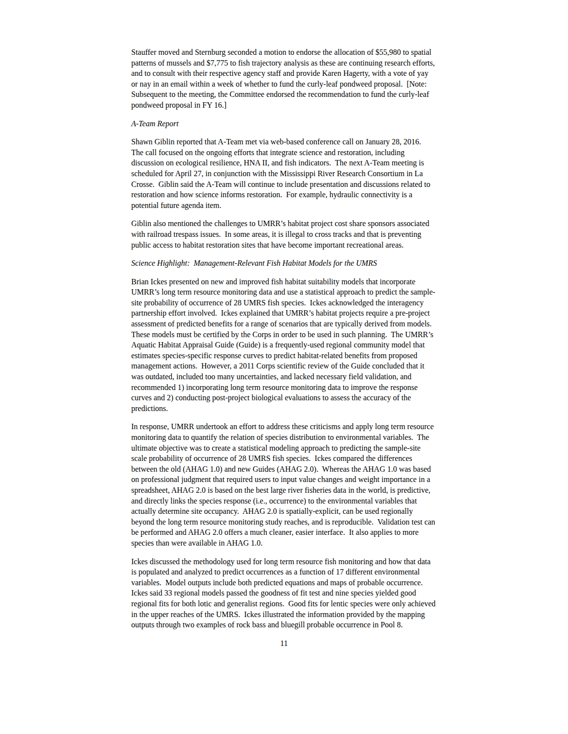Stauffer moved and Sternburg seconded a motion to endorse the allocation of $55,980 to spatial patterns of mussels and $7,775 to fish trajectory analysis as these are continuing research efforts, and to consult with their respective agency staff and provide Karen Hagerty, with a vote of yay or nay in an email within a week of whether to fund the curly-leaf pondweed proposal. [Note: Subsequent to the meeting, the Committee endorsed the recommendation to fund the curly-leaf pondweed proposal in FY 16.]
A-Team Report
Shawn Giblin reported that A-Team met via web-based conference call on January 28, 2016. The call focused on the ongoing efforts that integrate science and restoration, including discussion on ecological resilience, HNA II, and fish indicators. The next A-Team meeting is scheduled for April 27, in conjunction with the Mississippi River Research Consortium in La Crosse. Giblin said the A-Team will continue to include presentation and discussions related to restoration and how science informs restoration. For example, hydraulic connectivity is a potential future agenda item.
Giblin also mentioned the challenges to UMRR’s habitat project cost share sponsors associated with railroad trespass issues. In some areas, it is illegal to cross tracks and that is preventing public access to habitat restoration sites that have become important recreational areas.
Science Highlight: Management-Relevant Fish Habitat Models for the UMRS
Brian Ickes presented on new and improved fish habitat suitability models that incorporate UMRR’s long term resource monitoring data and use a statistical approach to predict the sample-site probability of occurrence of 28 UMRS fish species. Ickes acknowledged the interagency partnership effort involved. Ickes explained that UMRR’s habitat projects require a pre-project assessment of predicted benefits for a range of scenarios that are typically derived from models. These models must be certified by the Corps in order to be used in such planning. The UMRR’s Aquatic Habitat Appraisal Guide (Guide) is a frequently-used regional community model that estimates species-specific response curves to predict habitat-related benefits from proposed management actions. However, a 2011 Corps scientific review of the Guide concluded that it was outdated, included too many uncertainties, and lacked necessary field validation, and recommended 1) incorporating long term resource monitoring data to improve the response curves and 2) conducting post-project biological evaluations to assess the accuracy of the predictions.
In response, UMRR undertook an effort to address these criticisms and apply long term resource monitoring data to quantify the relation of species distribution to environmental variables. The ultimate objective was to create a statistical modeling approach to predicting the sample-site scale probability of occurrence of 28 UMRS fish species. Ickes compared the differences between the old (AHAG 1.0) and new Guides (AHAG 2.0). Whereas the AHAG 1.0 was based on professional judgment that required users to input value changes and weight importance in a spreadsheet, AHAG 2.0 is based on the best large river fisheries data in the world, is predictive, and directly links the species response (i.e., occurrence) to the environmental variables that actually determine site occupancy. AHAG 2.0 is spatially-explicit, can be used regionally beyond the long term resource monitoring study reaches, and is reproducible. Validation test can be performed and AHAG 2.0 offers a much cleaner, easier interface. It also applies to more species than were available in AHAG 1.0.
Ickes discussed the methodology used for long term resource fish monitoring and how that data is populated and analyzed to predict occurrences as a function of 17 different environmental variables. Model outputs include both predicted equations and maps of probable occurrence. Ickes said 33 regional models passed the goodness of fit test and nine species yielded good regional fits for both lotic and generalist regions. Good fits for lentic species were only achieved in the upper reaches of the UMRS. Ickes illustrated the information provided by the mapping outputs through two examples of rock bass and bluegill probable occurrence in Pool 8.
11